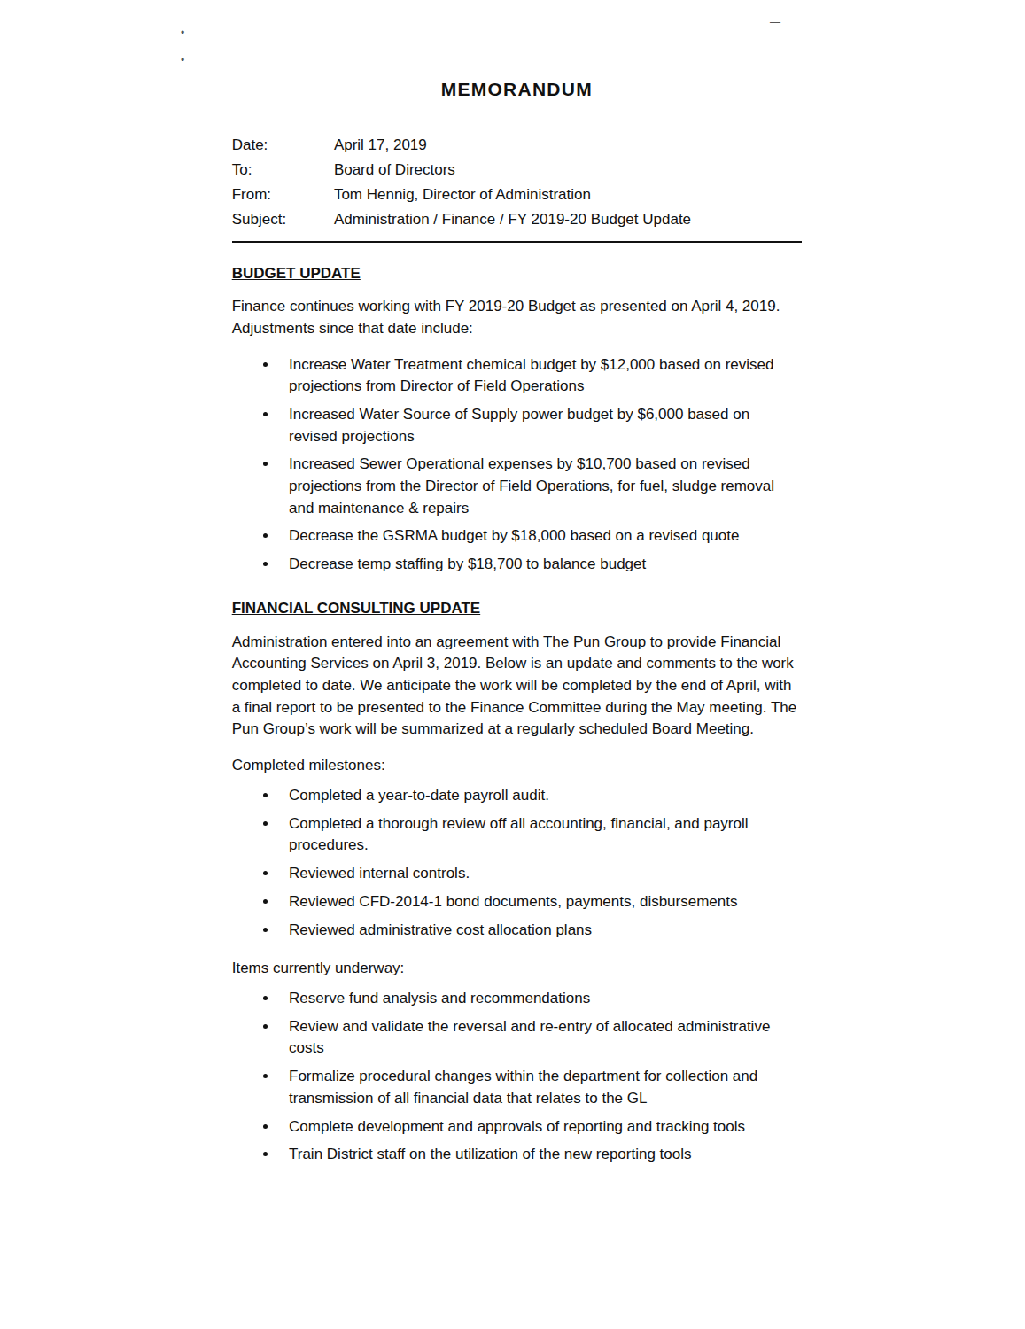•
•
—
MEMORANDUM
| Date: | April 17, 2019 |
| To: | Board of Directors |
| From: | Tom Hennig, Director of Administration |
| Subject: | Administration / Finance / FY 2019-20 Budget Update |
BUDGET UPDATE
Finance continues working with FY 2019-20 Budget as presented on April 4, 2019. Adjustments since that date include:
Increase Water Treatment chemical budget by $12,000 based on revised projections from Director of Field Operations
Increased Water Source of Supply power budget by $6,000 based on revised projections
Increased Sewer Operational expenses by $10,700 based on revised projections from the Director of Field Operations, for fuel, sludge removal and maintenance & repairs
Decrease the GSRMA budget by $18,000 based on a revised quote
Decrease temp staffing by $18,700 to balance budget
FINANCIAL CONSULTING UPDATE
Administration entered into an agreement with The Pun Group to provide Financial Accounting Services on April 3, 2019. Below is an update and comments to the work completed to date. We anticipate the work will be completed by the end of April, with a final report to be presented to the Finance Committee during the May meeting. The Pun Group’s work will be summarized at a regularly scheduled Board Meeting.
Completed milestones:
Completed a year-to-date payroll audit.
Completed a thorough review off all accounting, financial, and payroll procedures.
Reviewed internal controls.
Reviewed CFD-2014-1 bond documents, payments, disbursements
Reviewed administrative cost allocation plans
Items currently underway:
Reserve fund analysis and recommendations
Review and validate the reversal and re-entry of allocated administrative costs
Formalize procedural changes within the department for collection and transmission of all financial data that relates to the GL
Complete development and approvals of reporting and tracking tools
Train District staff on the utilization of the new reporting tools